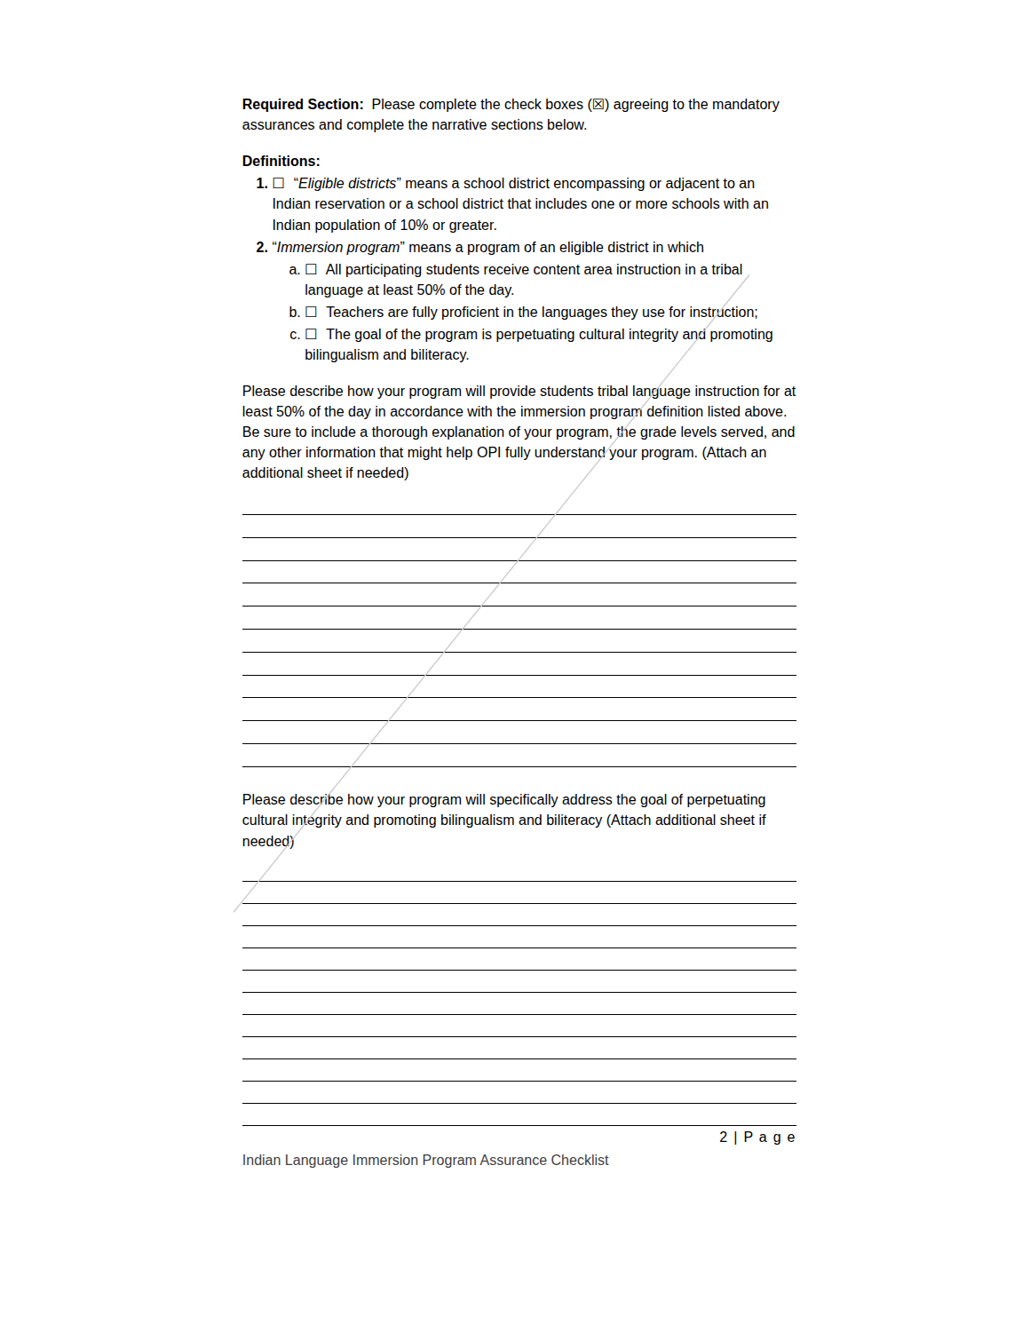Required Section: Please complete the check boxes (☒) agreeing to the mandatory assurances and complete the narrative sections below.
Definitions:
☐ “Eligible districts” means a school district encompassing or adjacent to an Indian reservation or a school district that includes one or more schools with an Indian population of 10% or greater.
“Immersion program” means a program of an eligible district in which
☐ All participating students receive content area instruction in a tribal language at least 50% of the day.
☐ Teachers are fully proficient in the languages they use for instruction;
☐ The goal of the program is perpetuating cultural integrity and promoting bilingualism and biliteracy.
Please describe how your program will provide students tribal language instruction for at least 50% of the day in accordance with the immersion program definition listed above. Be sure to include a thorough explanation of your program, the grade levels served, and any other information that might help OPI fully understand your program. (Attach an additional sheet if needed)
Please describe how your program will specifically address the goal of perpetuating cultural integrity and promoting bilingualism and biliteracy (Attach additional sheet if needed)
2 | P a g e
Indian Language Immersion Program Assurance Checklist